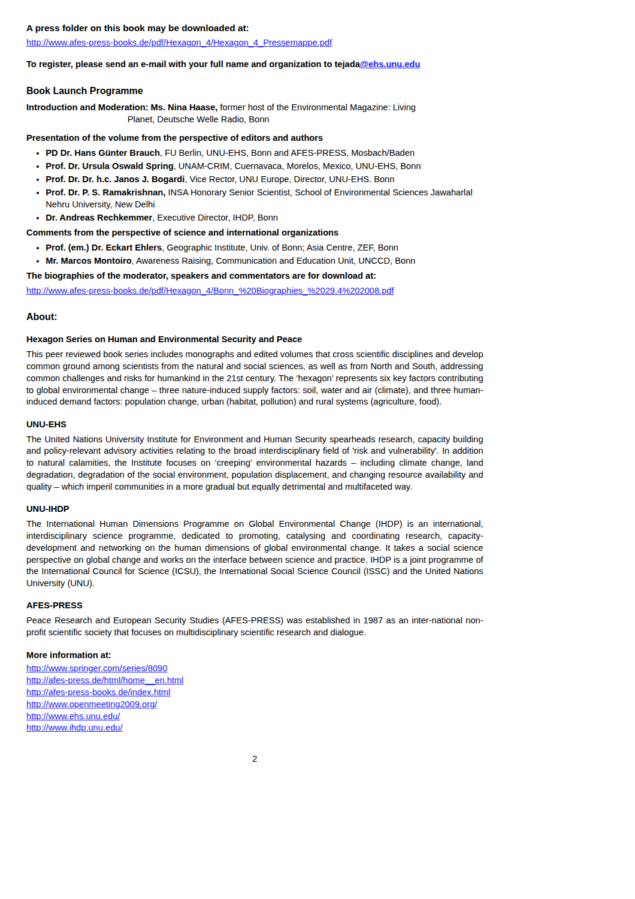A press folder on this book may be downloaded at:
http://www.afes-press-books.de/pdf/Hexagon_4/Hexagon_4_Pressemappe.pdf
To register, please send an e-mail with your full name and organization to tejada@ehs.unu.edu
Book Launch Programme
Introduction and Moderation: Ms. Nina Haase, former host of the Environmental Magazine: Living Planet, Deutsche Welle Radio, Bonn
Presentation of the volume from the perspective of editors and authors
PD Dr. Hans Günter Brauch, FU Berlin, UNU-EHS, Bonn and AFES-PRESS, Mosbach/Baden
Prof. Dr. Ursula Oswald Spring, UNAM-CRIM, Cuernavaca, Morelos, Mexico, UNU-EHS, Bonn
Prof. Dr. Dr. h.c. Janos J. Bogardi, Vice Rector, UNU Europe, Director, UNU-EHS. Bonn
Prof. Dr. P. S. Ramakrishnan, INSA Honorary Senior Scientist, School of Environmental Sciences Jawaharlal Nehru University, New Delhi
Dr. Andreas Rechkemmer, Executive Director, IHDP, Bonn
Comments from the perspective of science and international organizations
Prof. (em.) Dr. Eckart Ehlers, Geographic Institute, Univ. of Bonn; Asia Centre, ZEF, Bonn
Mr. Marcos Montoiro, Awareness Raising, Communication and Education Unit, UNCCD, Bonn
The biographies of the moderator, speakers and commentators are for download at:
http://www.afes-press-books.de/pdf/Hexagon_4/Bonn_%20Biographies_%2029.4%202008.pdf
About:
Hexagon Series on Human and Environmental Security and Peace
This peer reviewed book series includes monographs and edited volumes that cross scientific disciplines and develop common ground among scientists from the natural and social sciences, as well as from North and South, addressing common challenges and risks for humankind in the 21st century. The ‘hexagon’ represents six key factors contributing to global environmental change – three nature-induced supply factors: soil, water and air (climate), and three human-induced demand factors: population change, urban (habitat, pollution) and rural systems (agriculture, food).
UNU-EHS
The United Nations University Institute for Environment and Human Security spearheads research, capacity building and policy-relevant advisory activities relating to the broad interdisciplinary field of 'risk and vulnerability'. In addition to natural calamities, the Institute focuses on ‘creeping’ environmental hazards – including climate change, land degradation, degradation of the social environment, population displacement, and changing resource availability and quality – which imperil communities in a more gradual but equally detrimental and multifaceted way.
UNU-IHDP
The International Human Dimensions Programme on Global Environmental Change (IHDP) is an international, interdisciplinary science programme, dedicated to promoting, catalysing and coordinating research, capacity-development and networking on the human dimensions of global environmental change. It takes a social science perspective on global change and works on the interface between science and practice. IHDP is a joint programme of the International Council for Science (ICSU), the International Social Science Council (ISSC) and the United Nations University (UNU).
AFES-PRESS
Peace Research and European Security Studies (AFES-PRESS) was established in 1987 as an inter-national non-profit scientific society that focuses on multidisciplinary scientific research and dialogue.
More information at:
http://www.springer.com/series/8090
http://afes-press.de/html/home__en.html
http://afes-press-books.de/index.html
http://www.openmeeting2009.org/
http://www.ehs.unu.edu/
http://www.ihdp.unu.edu/
2